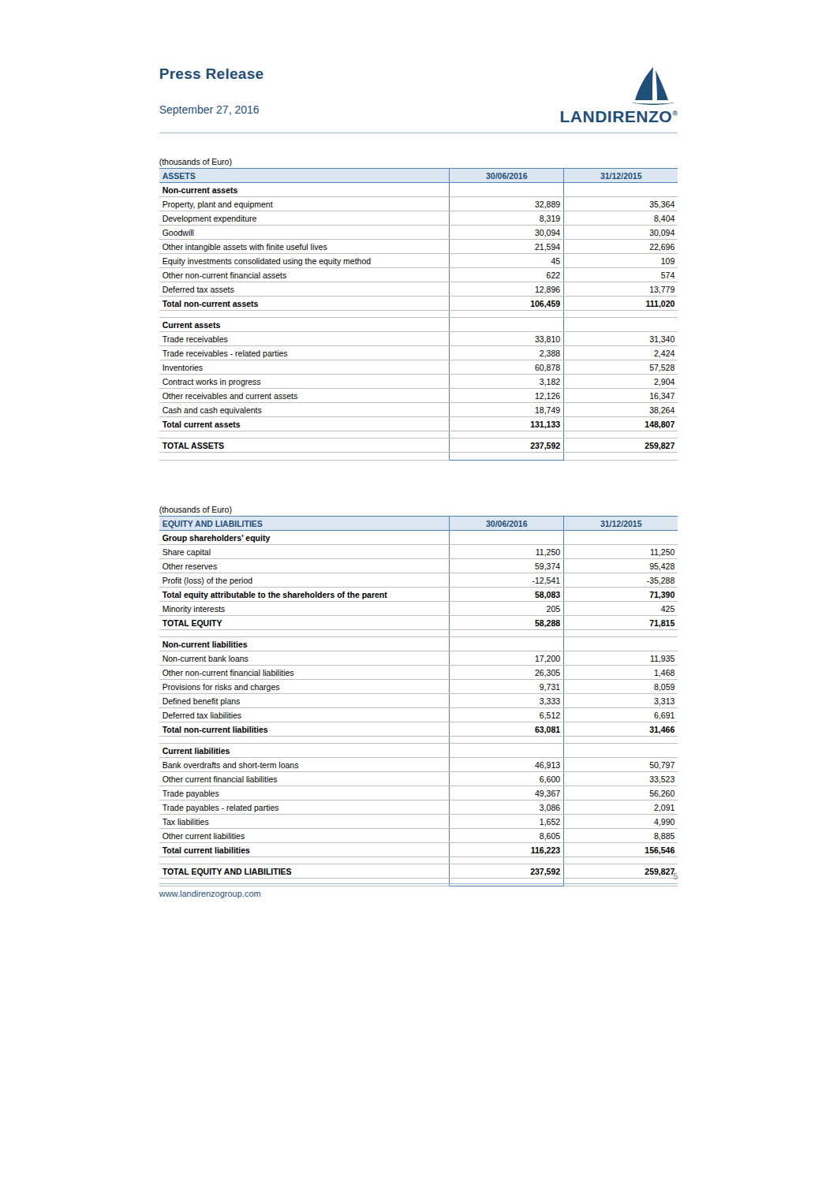Press Release
September 27, 2016
LANDIRENZO®
(thousands of Euro)
| ASSETS | 30/06/2016 | 31/12/2015 |
| --- | --- | --- |
| Non-current assets | | |
| Property, plant and equipment | 32,889 | 35,364 |
| Development expenditure | 8,319 | 8,404 |
| Goodwill | 30,094 | 30,094 |
| Other intangible assets with finite useful lives | 21,594 | 22,696 |
| Equity investments consolidated using the equity method | 45 | 109 |
| Other non-current financial assets | 622 | 574 |
| Deferred tax assets | 12,896 | 13,779 |
| Total non-current assets | 106,459 | 111,020 |
| Current assets | | |
| Trade receivables | 33,810 | 31,340 |
| Trade receivables - related parties | 2,388 | 2,424 |
| Inventories | 60,878 | 57,528 |
| Contract works in progress | 3,182 | 2,904 |
| Other receivables and current assets | 12,126 | 16,347 |
| Cash and cash equivalents | 18,749 | 38,264 |
| Total current assets | 131,133 | 148,807 |
| TOTAL ASSETS | 237,592 | 259,827 |
(thousands of Euro)
| EQUITY AND LIABILITIES | 30/06/2016 | 31/12/2015 |
| --- | --- | --- |
| Group shareholders’ equity | | |
| Share capital | 11,250 | 11,250 |
| Other reserves | 59,374 | 95,428 |
| Profit (loss) of the period | -12,541 | -35,288 |
| Total equity attributable to the shareholders of the parent | 58,083 | 71,390 |
| Minority interests | 205 | 425 |
| TOTAL EQUITY | 58,288 | 71,815 |
| Non-current liabilities | | |
| Non-current bank loans | 17,200 | 11,935 |
| Other non-current financial liabilities | 26,305 | 1,468 |
| Provisions for risks and charges | 9,731 | 8,059 |
| Defined benefit plans | 3,333 | 3,313 |
| Deferred tax liabilities | 6,512 | 6,691 |
| Total non-current liabilities | 63,081 | 31,466 |
| Current liabilities | | |
| Bank overdrafts and short-term loans | 46,913 | 50,797 |
| Other current financial liabilities | 6,600 | 33,523 |
| Trade payables | 49,367 | 56,260 |
| Trade payables - related parties | 3,086 | 2,091 |
| Tax liabilities | 1,652 | 4,990 |
| Other current liabilities | 8,605 | 8,885 |
| Total current liabilities | 116,223 | 156,546 |
| TOTAL EQUITY AND LIABILITIES | 237,592 | 259,827 |
5
www.landirenzogroup.com